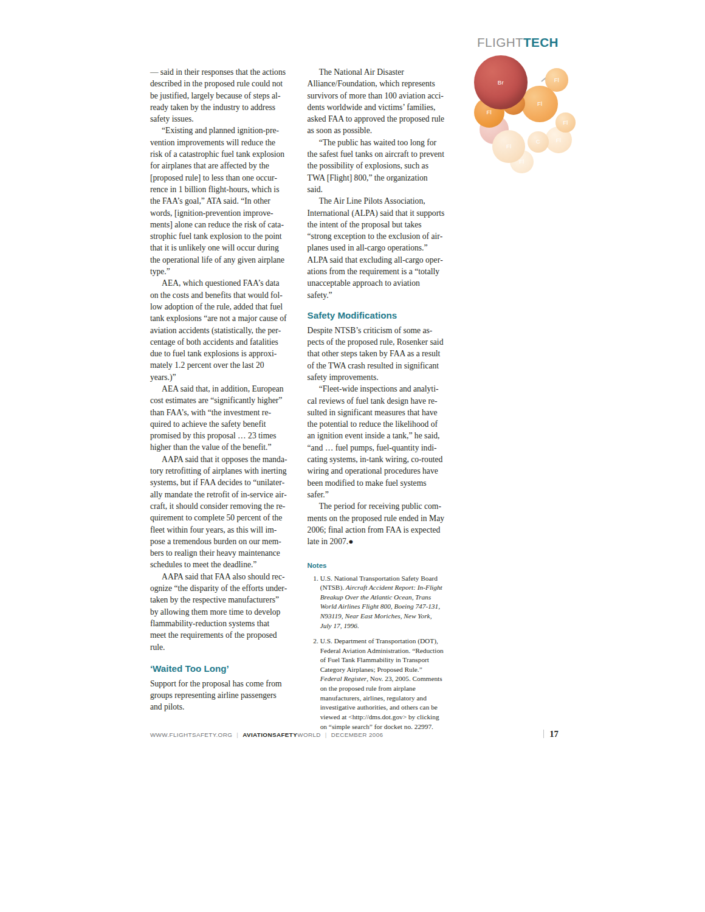FLIGHT TECH
Fl
Fl
Fl
C
Fl
Fl
Fl
Fl
C
Br
— said in their responses that the actions described in the proposed rule could not be justified, largely because of steps already taken by the industry to address safety issues.
“Existing and planned ignition-prevention improvements will reduce the risk of a catastrophic fuel tank explosion for airplanes that are affected by the [proposed rule] to less than one occurrence in 1 billion flight-hours, which is the FAA’s goal,” ATA said. “In other words, [ignition-prevention improvements] alone can reduce the risk of catastrophic fuel tank explosion to the point that it is unlikely one will occur during the operational life of any given airplane type.”
AEA, which questioned FAA’s data on the costs and benefits that would follow adoption of the rule, added that fuel tank explosions “are not a major cause of aviation accidents (statistically, the percentage of both accidents and fatalities due to fuel tank explosions is approximately 1.2 percent over the last 20 years.)”
AEA said that, in addition, European cost estimates are “significantly higher” than FAA’s, with “the investment required to achieve the safety benefit promised by this proposal … 23 times higher than the value of the benefit.”
AAPA said that it opposes the mandatory retrofitting of airplanes with inerting systems, but if FAA decides to “unilaterally mandate the retrofit of in-service aircraft, it should consider removing the requirement to complete 50 percent of the fleet within four years, as this will impose a tremendous burden on our members to realign their heavy maintenance schedules to meet the deadline.”
AAPA said that FAA also should recognize “the disparity of the efforts undertaken by the respective manufacturers” by allowing them more time to develop flammability-reduction systems that meet the requirements of the proposed rule.
‘Waited Too Long’
Support for the proposal has come from groups representing airline passengers and pilots.
The National Air Disaster Alliance/Foundation, which represents survivors of more than 100 aviation accidents worldwide and victims’ families, asked FAA to approved the proposed rule as soon as possible.
“The public has waited too long for the safest fuel tanks on aircraft to prevent the possibility of explosions, such as TWA [Flight] 800,” the organization said.
The Air Line Pilots Association, International (ALPA) said that it supports the intent of the proposal but takes “strong exception to the exclusion of airplanes used in all-cargo operations.” ALPA said that excluding all-cargo operations from the requirement is a “totally unacceptable approach to aviation safety.”
Safety Modifications
Despite NTSB’s criticism of some aspects of the proposed rule, Rosenker said that other steps taken by FAA as a result of the TWA crash resulted in significant safety improvements.
“Fleet-wide inspections and analytical reviews of fuel tank design have resulted in significant measures that have the potential to reduce the likelihood of an ignition event inside a tank,” he said, “and … fuel pumps, fuel-quantity indicating systems, in-tank wiring, co-routed wiring and operational procedures have been modified to make fuel systems safer.”
The period for receiving public comments on the proposed rule ended in May 2006; final action from FAA is expected late in 2007.●
Notes
U.S. National Transportation Safety Board (NTSB). Aircraft Accident Report: In-Flight Breakup Over the Atlantic Ocean, Trans World Airlines Flight 800, Boeing 747-131, N93119, Near East Moriches, New York, July 17, 1996.
U.S. Department of Transportation (DOT), Federal Aviation Administration. “Reduction of Fuel Tank Flammability in Transport Category Airplanes; Proposed Rule.” Federal Register, Nov. 23, 2005. Comments on the proposed rule from airplane manufacturers, airlines, regulatory and investigative authorities, and others can be viewed at <http://dms.dot.gov> by clicking on “simple search” for docket no. 22997.
WWW.FLIGHTSAFETY.ORG | AVIATIONSAFETYWORLD | DECEMBER 2006
17